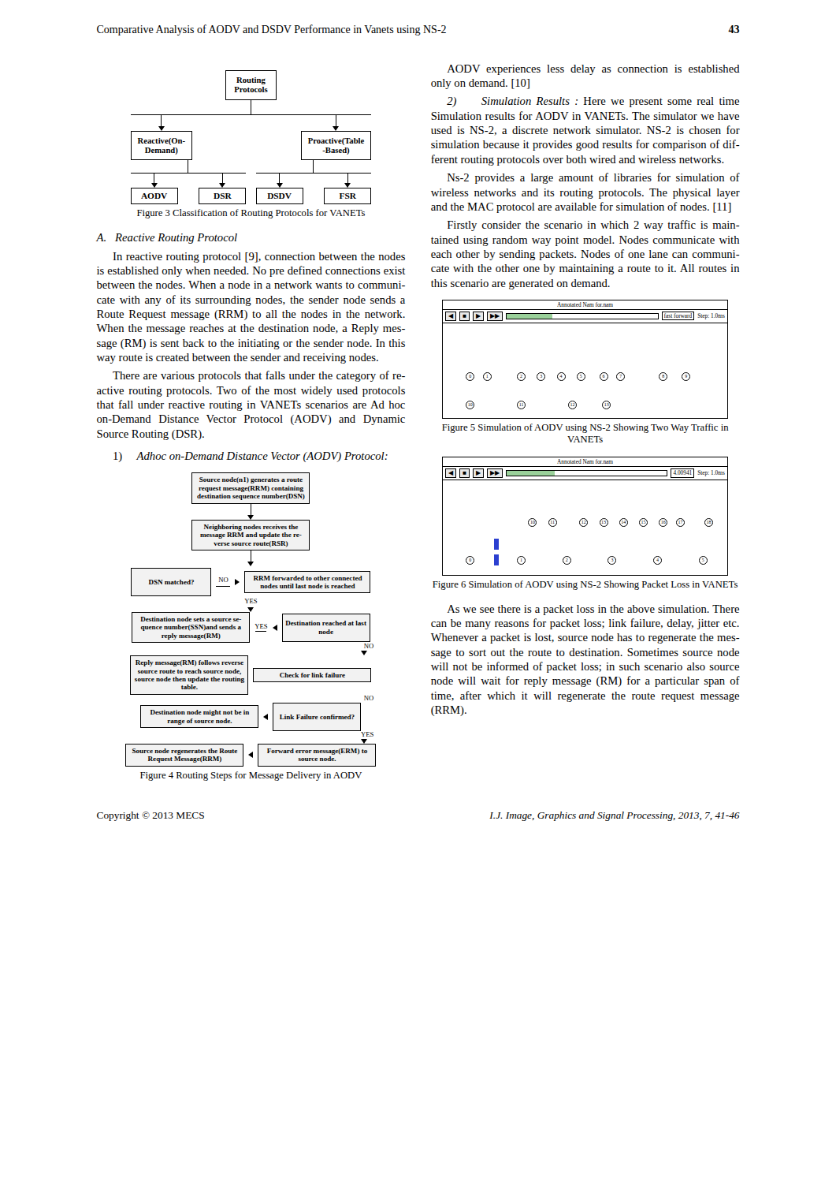Comparative Analysis of AODV and DSDV Performance in Vanets using NS-2
43
Routing
Protocols
Reactive(On-
Demand)
Proactive(Table
-Based)
AODV
DSR
DSDV
FSR
Figure 3 Classification of Routing Protocols for VANETs
A. Reactive Routing Protocol
In reactive routing protocol [9], connection between the nodes is established only when needed. No pre defined connections exist between the nodes. When a node in a network wants to communicate with any of its surrounding nodes, the sender node sends a Route Request message (RRM) to all the nodes in the network. When the message reaches at the destination node, a Reply message (RM) is sent back to the initiating or the sender node. In this way route is created between the sender and receiving nodes.
There are various protocols that falls under the category of reactive routing protocols. Two of the most widely used protocols that fall under reactive routing in VANETs scenarios are Ad hoc on-Demand Distance Vector Protocol (AODV) and Dynamic Source Routing (DSR).
1) Adhoc on-Demand Distance Vector (AODV) Protocol:
Source node(n1) generates a route request message(RRM) containing destination sequence number(DSN)
Neighboring nodes receives the message RRM and update the reverse source route(RSR)
DSN matched?
NO
RRM forwarded to other connected nodes until last node is reached
YES
Destination node sets a source sequence number(SSN)and sends a reply message(RM)
YES
Destination reached at last node
NO
Reply message(RM) follows reverse source route to reach source node, source node then update the routing table.
Check for link failure
NO
Destination node might not be in range of source node.
Link Failure confirmed?
YES
Source node regenerates the Route Request Message(RRM)
Forward error message(ERM) to source node.
Figure 4 Routing Steps for Message Delivery in AODV
AODV experiences less delay as connection is established only on demand. [10]
2) Simulation Results : Here we present some real time Simulation results for AODV in VANETs. The simulator we have used is NS-2, a discrete network simulator. NS-2 is chosen for simulation because it provides good results for comparison of different routing protocols over both wired and wireless networks.
Ns-2 provides a large amount of libraries for simulation of wireless networks and its routing protocols. The physical layer and the MAC protocol are available for simulation of nodes. [11]
Firstly consider the scenario in which 2 way traffic is maintained using random way point model. Nodes communicate with each other by sending packets. Nodes of one lane can communicate with the other one by maintaining a route to it. All routes in this scenario are generated on demand.
Annotated Nam for.nam
◀ ■ ▶ ▶▶
fast forward Step: 1.0ms
0
1
2
3
4
5
6
7
8
9
10
11
12
13
Figure 5 Simulation of AODV using NS-2 Showing Two Way Traffic in VANETs
Annotated Nam for.nam
◀ ■ ▶ ▶▶
4.00941 Step: 1.0ms
10
11
12
13
14
15
16
17
18
0
1
2
3
4
5
Figure 6 Simulation of AODV using NS-2 Showing Packet Loss in VANETs
As we see there is a packet loss in the above simulation. There can be many reasons for packet loss; link failure, delay, jitter etc. Whenever a packet is lost, source node has to regenerate the message to sort out the route to destination. Sometimes source node will not be informed of packet loss; in such scenario also source node will wait for reply message (RM) for a particular span of time, after which it will regenerate the route request message (RRM).
Copyright © 2013 MECS
I.J. Image, Graphics and Signal Processing, 2013, 7, 41-46